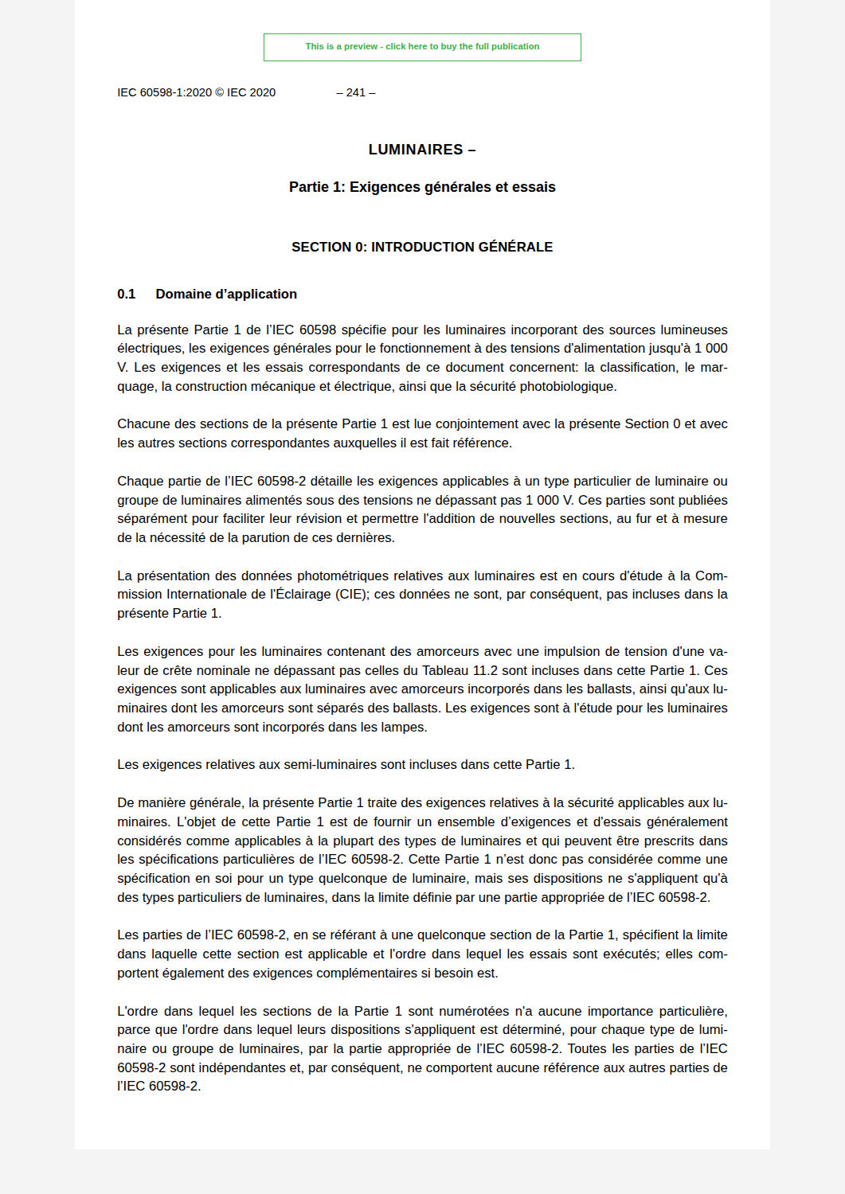This is a preview - click here to buy the full publication
IEC 60598-1:2020 © IEC 2020 – 241 –
LUMINAIRES – Partie 1: Exigences générales et essais
SECTION 0: INTRODUCTION GÉNÉRALE
0.1 Domaine d’application
La présente Partie 1 de l’IEC 60598 spécifie pour les luminaires incorporant des sources lumineuses électriques, les exigences générales pour le fonctionnement à des tensions d'alimentation jusqu'à 1 000 V. Les exigences et les essais correspondants de ce document concernent: la classification, le marquage, la construction mécanique et électrique, ainsi que la sécurité photobiologique.
Chacune des sections de la présente Partie 1 est lue conjointement avec la présente Section 0 et avec les autres sections correspondantes auxquelles il est fait référence.
Chaque partie de l’IEC 60598-2 détaille les exigences applicables à un type particulier de luminaire ou groupe de luminaires alimentés sous des tensions ne dépassant pas 1 000 V. Ces parties sont publiées séparément pour faciliter leur révision et permettre l'addition de nouvelles sections, au fur et à mesure de la nécessité de la parution de ces dernières.
La présentation des données photométriques relatives aux luminaires est en cours d'étude à la Commission Internationale de l'Éclairage (CIE); ces données ne sont, par conséquent, pas incluses dans la présente Partie 1.
Les exigences pour les luminaires contenant des amorceurs avec une impulsion de tension d'une valeur de crête nominale ne dépassant pas celles du Tableau 11.2 sont incluses dans cette Partie 1. Ces exigences sont applicables aux luminaires avec amorceurs incorporés dans les ballasts, ainsi qu'aux luminaires dont les amorceurs sont séparés des ballasts. Les exigences sont à l'étude pour les luminaires dont les amorceurs sont incorporés dans les lampes.
Les exigences relatives aux semi-luminaires sont incluses dans cette Partie 1.
De manière générale, la présente Partie 1 traite des exigences relatives à la sécurité applicables aux luminaires. L'objet de cette Partie 1 est de fournir un ensemble d’exigences et d'essais généralement considérés comme applicables à la plupart des types de luminaires et qui peuvent être prescrits dans les spécifications particulières de l’IEC 60598-2. Cette Partie 1 n’est donc pas considérée comme une spécification en soi pour un type quelconque de luminaire, mais ses dispositions ne s'appliquent qu'à des types particuliers de luminaires, dans la limite définie par une partie appropriée de l’IEC 60598-2.
Les parties de l’IEC 60598-2, en se référant à une quelconque section de la Partie 1, spécifient la limite dans laquelle cette section est applicable et l'ordre dans lequel les essais sont exécutés; elles comportent également des exigences complémentaires si besoin est.
L'ordre dans lequel les sections de la Partie 1 sont numérotées n'a aucune importance particulière, parce que l'ordre dans lequel leurs dispositions s'appliquent est déterminé, pour chaque type de luminaire ou groupe de luminaires, par la partie appropriée de l’IEC 60598-2. Toutes les parties de l’IEC 60598-2 sont indépendantes et, par conséquent, ne comportent aucune référence aux autres parties de l’IEC 60598-2.